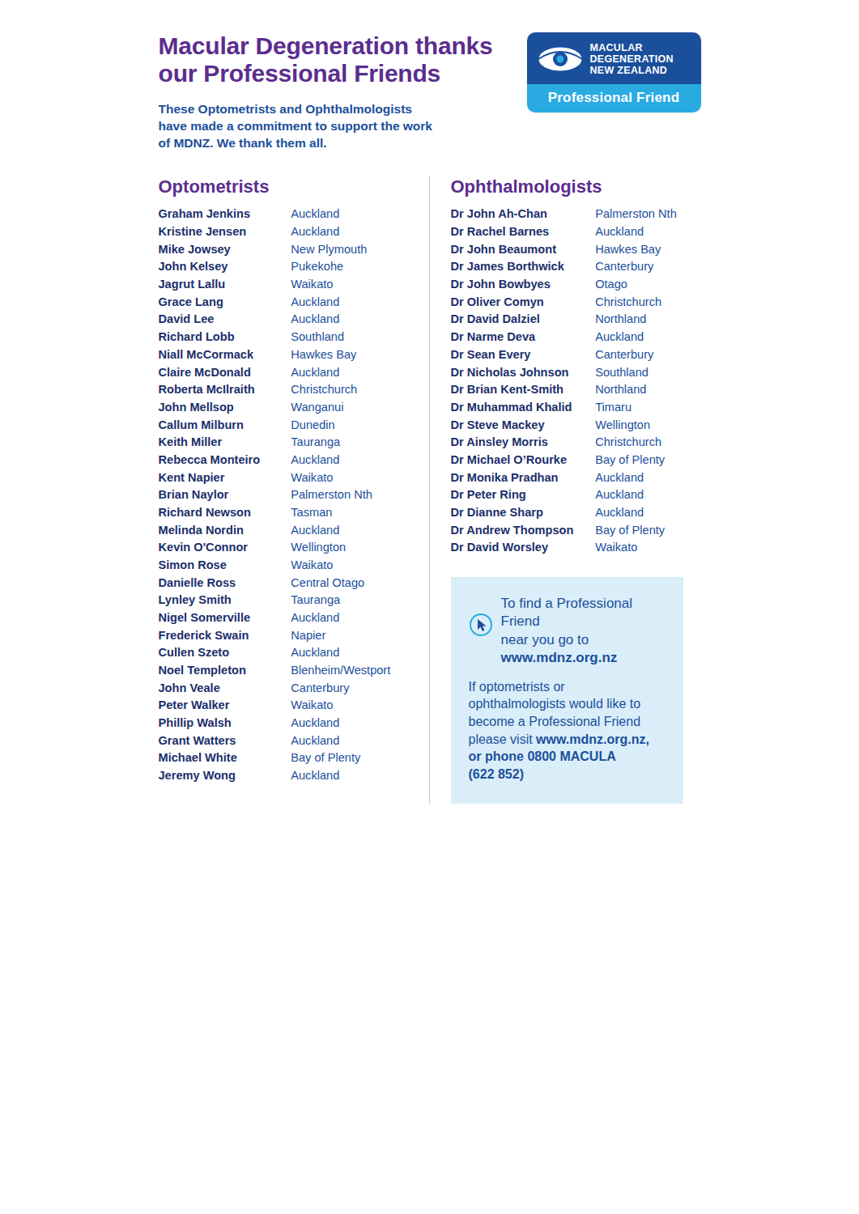Macular Degeneration thanks
our Professional Friends
These Optometrists and Ophthalmologists
have made a commitment to support the work
of MDNZ. We thank them all.
Macular
Degeneration
New Zealand
Professional Friend
Optometrists
| Graham Jenkins | Auckland |
| Kristine Jensen | Auckland |
| Mike Jowsey | New Plymouth |
| John Kelsey | Pukekohe |
| Jagrut Lallu | Waikato |
| Grace Lang | Auckland |
| David Lee | Auckland |
| Richard Lobb | Southland |
| Niall McCormack | Hawkes Bay |
| Claire McDonald | Auckland |
| Roberta McIlraith | Christchurch |
| John Mellsop | Wanganui |
| Callum Milburn | Dunedin |
| Keith Miller | Tauranga |
| Rebecca Monteiro | Auckland |
| Kent Napier | Waikato |
| Brian Naylor | Palmerston Nth |
| Richard Newson | Tasman |
| Melinda Nordin | Auckland |
| Kevin O'Connor | Wellington |
| Simon Rose | Waikato |
| Danielle Ross | Central Otago |
| Lynley Smith | Tauranga |
| Nigel Somerville | Auckland |
| Frederick Swain | Napier |
| Cullen Szeto | Auckland |
| Noel Templeton | Blenheim/Westport |
| John Veale | Canterbury |
| Peter Walker | Waikato |
| Phillip Walsh | Auckland |
| Grant Watters | Auckland |
| Michael White | Bay of Plenty |
| Jeremy Wong | Auckland |
Ophthalmologists
| Dr John Ah-Chan | Palmerston Nth |
| Dr Rachel Barnes | Auckland |
| Dr John Beaumont | Hawkes Bay |
| Dr James Borthwick | Canterbury |
| Dr John Bowbyes | Otago |
| Dr Oliver Comyn | Christchurch |
| Dr David Dalziel | Northland |
| Dr Narme Deva | Auckland |
| Dr Sean Every | Canterbury |
| Dr Nicholas Johnson | Southland |
| Dr Brian Kent-Smith | Northland |
| Dr Muhammad Khalid | Timaru |
| Dr Steve Mackey | Wellington |
| Dr Ainsley Morris | Christchurch |
| Dr Michael O’Rourke | Bay of Plenty |
| Dr Monika Pradhan | Auckland |
| Dr Peter Ring | Auckland |
| Dr Dianne Sharp | Auckland |
| Dr Andrew Thompson | Bay of Plenty |
| Dr David Worsley | Waikato |
To find a Professional Friend
near you go to
www.mdnz.org.nz
If optometrists or
ophthalmologists would like to
become a Professional Friend
please visit www.mdnz.org.nz,
or phone 0800 MACULA
(622 852)